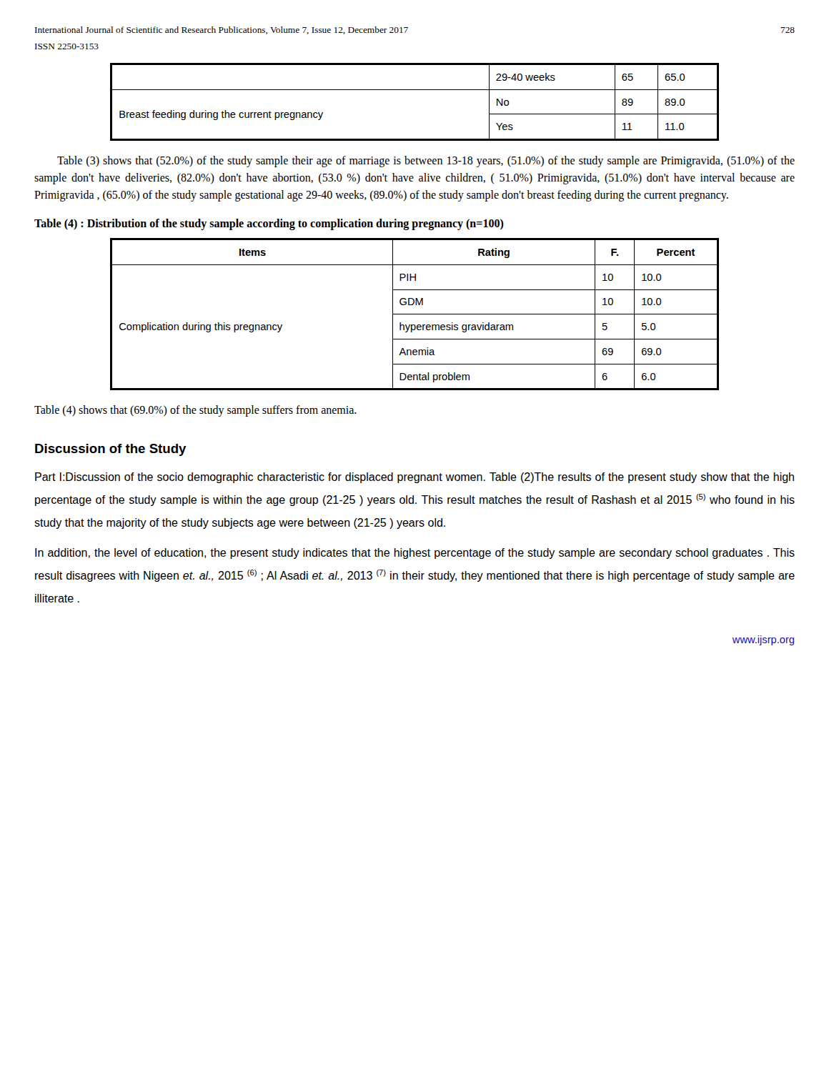International Journal of Scientific and Research Publications, Volume 7, Issue 12, December 2017 728
ISSN 2250-3153
| | 29-40 weeks | 65 | 65.0 |
| Breast feeding during the current pregnancy | No | 89 | 89.0 |
| Yes | 11 | 11.0 |
Table (3) shows that (52.0%) of the study sample their age of marriage is between 13-18 years, (51.0%) of the study sample are Primigravida, (51.0%) of the sample don't have deliveries, (82.0%) don't have abortion, (53.0 %) don't have alive children, ( 51.0%) Primigravida, (51.0%) don't have interval because are Primigravida , (65.0%) of the study sample gestational age 29-40 weeks, (89.0%) of the study sample don't breast feeding during the current pregnancy.
Table (4) : Distribution of the study sample according to complication during pregnancy (n=100)
| Items | Rating | F. | Percent |
| --- | --- | --- | --- |
| Complication during this pregnancy | PIH | 10 | 10.0 |
| GDM | 10 | 10.0 |
| hyperemesis gravidaram | 5 | 5.0 |
| Anemia | 69 | 69.0 |
| Dental problem | 6 | 6.0 |
Table (4) shows that (69.0%) of the study sample suffers from anemia.
Discussion of the Study
Part I:Discussion of the socio demographic characteristic for displaced pregnant women. Table (2)The results of the present study show that the high percentage of the study sample is within the age group (21-25 ) years old. This result matches the result of Rashash et al 2015 (5) who found in his study that the majority of the study subjects age were between (21-25 ) years old.
In addition, the level of education, the present study indicates that the highest percentage of the study sample are secondary school graduates . This result disagrees with Nigeen et. al., 2015 (6) ; Al Asadi et. al., 2013 (7) in their study, they mentioned that there is high percentage of study sample are illiterate .
www.ijsrp.org